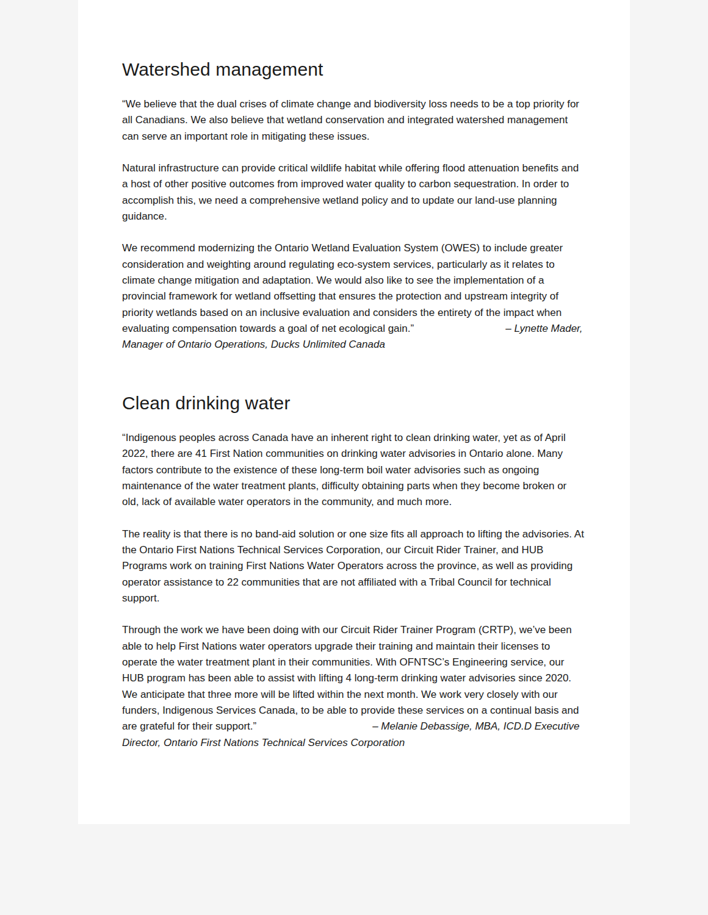Watershed management
“We believe that the dual crises of climate change and biodiversity loss needs to be a top priority for all Canadians. We also believe that wetland conservation and integrated watershed management can serve an important role in mitigating these issues.
Natural infrastructure can provide critical wildlife habitat while offering flood attenuation benefits and a host of other positive outcomes from improved water quality to carbon sequestration. In order to accomplish this, we need a comprehensive wetland policy and to update our land-use planning guidance.
We recommend modernizing the Ontario Wetland Evaluation System (OWES) to include greater consideration and weighting around regulating eco-system services, particularly as it relates to climate change mitigation and adaptation. We would also like to see the implementation of a provincial framework for wetland offsetting that ensures the protection and upstream integrity of priority wetlands based on an inclusive evaluation and considers the entirety of the impact when evaluating compensation towards a goal of net ecological gain.” – Lynette Mader, Manager of Ontario Operations, Ducks Unlimited Canada
Clean drinking water
“Indigenous peoples across Canada have an inherent right to clean drinking water, yet as of April 2022, there are 41 First Nation communities on drinking water advisories in Ontario alone. Many factors contribute to the existence of these long-term boil water advisories such as ongoing maintenance of the water treatment plants, difficulty obtaining parts when they become broken or old, lack of available water operators in the community, and much more.
The reality is that there is no band-aid solution or one size fits all approach to lifting the advisories. At the Ontario First Nations Technical Services Corporation, our Circuit Rider Trainer, and HUB Programs work on training First Nations Water Operators across the province, as well as providing operator assistance to 22 communities that are not affiliated with a Tribal Council for technical support.
Through the work we have been doing with our Circuit Rider Trainer Program (CRTP), we’ve been able to help First Nations water operators upgrade their training and maintain their licenses to operate the water treatment plant in their communities. With OFNTSC’s Engineering service, our HUB program has been able to assist with lifting 4 long-term drinking water advisories since 2020. We anticipate that three more will be lifted within the next month. We work very closely with our funders, Indigenous Services Canada, to be able to provide these services on a continual basis and are grateful for their support.” – Melanie Debassige, MBA, ICD.D Executive Director, Ontario First Nations Technical Services Corporation